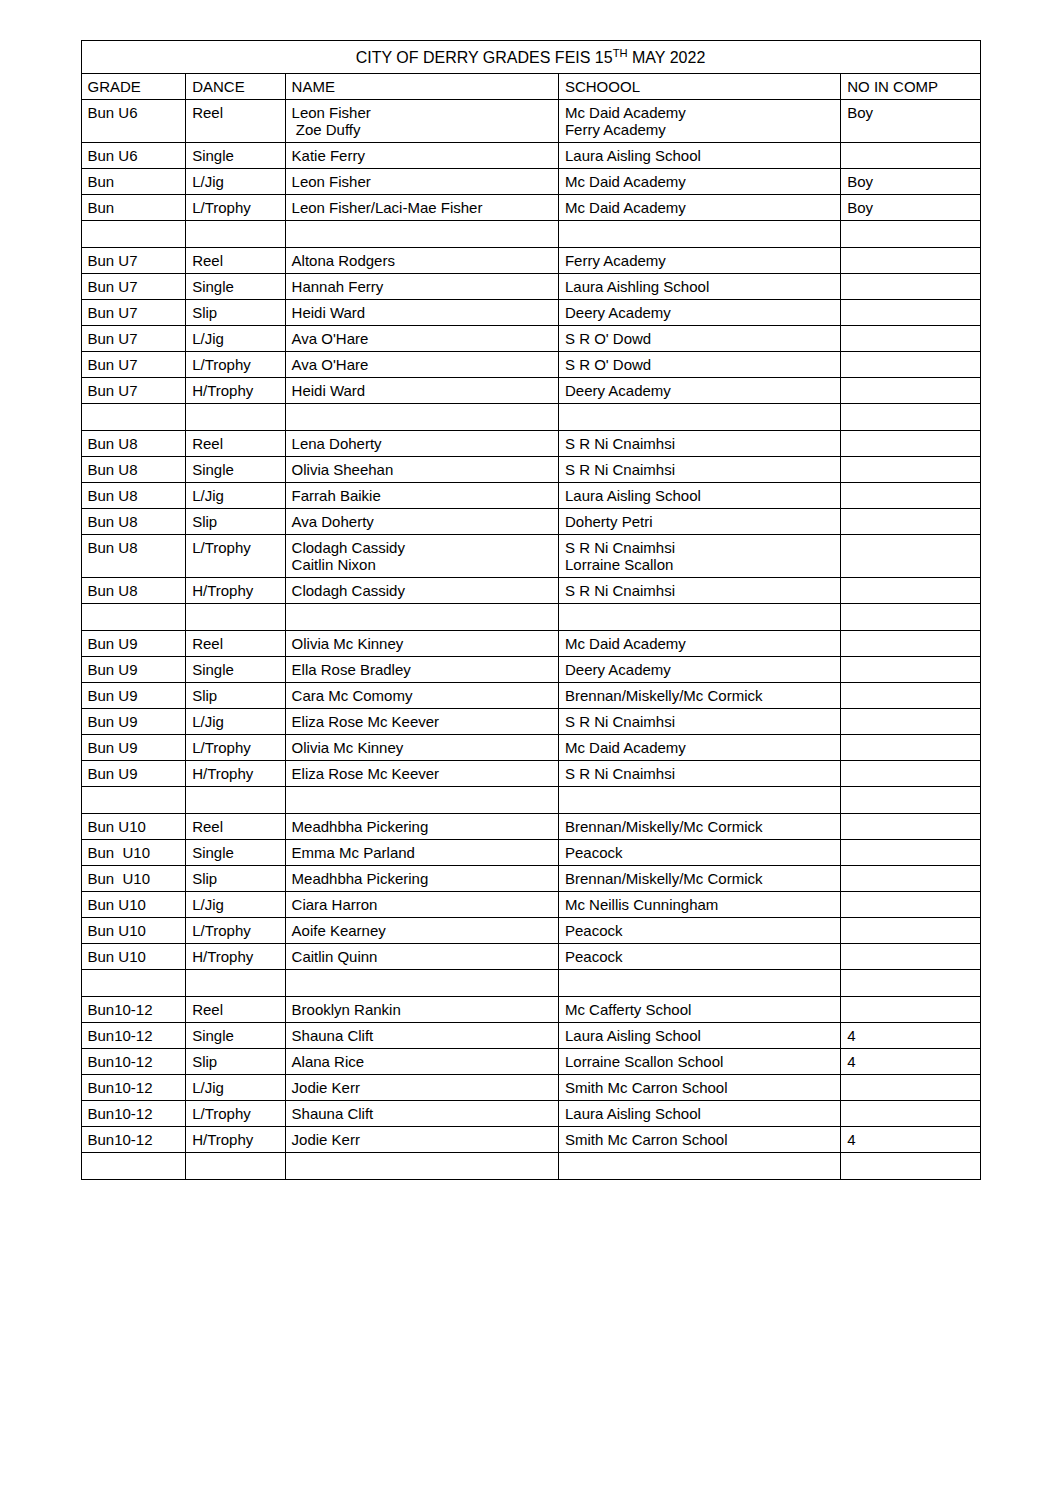CITY OF DERRY GRADES FEIS 15 TH MAY 2022
| GRADE | DANCE | NAME | SCHOOOL | NO IN COMP |
| --- | --- | --- | --- | --- |
| Bun U6 | Reel | Leon Fisher Zoe Duffy | Mc Daid Academy Ferry Academy | Boy |
| Bun U6 | Single | Katie Ferry | Laura Aisling School | |
| Bun | L/Jig | Leon Fisher | Mc Daid Academy | Boy |
| Bun | L/Trophy | Leon Fisher/Laci-Mae Fisher | Mc Daid Academy | Boy |
| Bun U7 | Reel | Altona Rodgers | Ferry Academy | |
| Bun U7 | Single | Hannah Ferry | Laura Aishling School | |
| Bun U7 | Slip | Heidi Ward | Deery Academy | |
| Bun U7 | L/Jig | Ava O'Hare | S R O' Dowd | |
| Bun U7 | L/Trophy | Ava O'Hare | S R O' Dowd | |
| Bun U7 | H/Trophy | Heidi Ward | Deery Academy | |
| Bun U8 | Reel | Lena Doherty | S R Ni Cnaimhsi | |
| Bun U8 | Single | Olivia Sheehan | S R Ni Cnaimhsi | |
| Bun U8 | L/Jig | Farrah Baikie | Laura Aisling School | |
| Bun U8 | Slip | Ava Doherty | Doherty Petri | |
| Bun U8 | L/Trophy | Clodagh Cassidy Caitlin Nixon | S R Ni Cnaimhsi Lorraine Scallon | |
| Bun U8 | H/Trophy | Clodagh Cassidy | S R Ni Cnaimhsi | |
| Bun U9 | Reel | Olivia Mc Kinney | Mc Daid Academy | |
| Bun U9 | Single | Ella Rose Bradley | Deery Academy | |
| Bun U9 | Slip | Cara Mc Comomy | Brennan/Miskelly/Mc Cormick | |
| Bun U9 | L/Jig | Eliza Rose Mc Keever | S R Ni Cnaimhsi | |
| Bun U9 | L/Trophy | Olivia Mc Kinney | Mc Daid Academy | |
| Bun U9 | H/Trophy | Eliza Rose Mc Keever | S R Ni Cnaimhsi | |
| Bun U10 | Reel | Meadhbha Pickering | Brennan/Miskelly/Mc Cormick | |
| Bun U10 | Single | Emma Mc Parland | Peacock | |
| Bun U10 | Slip | Meadhbha Pickering | Brennan/Miskelly/Mc Cormick | |
| Bun U10 | L/Jig | Ciara Harron | Mc Neillis Cunningham | |
| Bun U10 | L/Trophy | Aoife Kearney | Peacock | |
| Bun U10 | H/Trophy | Caitlin Quinn | Peacock | |
| Bun10-12 | Reel | Brooklyn Rankin | Mc Cafferty School | |
| Bun10-12 | Single | Shauna Clift | Laura Aisling School | 4 |
| Bun10-12 | Slip | Alana Rice | Lorraine Scallon School | 4 |
| Bun10-12 | L/Jig | Jodie Kerr | Smith Mc Carron School | |
| Bun10-12 | L/Trophy | Shauna Clift | Laura Aisling School | |
| Bun10-12 | H/Trophy | Jodie Kerr | Smith Mc Carron School | 4 |